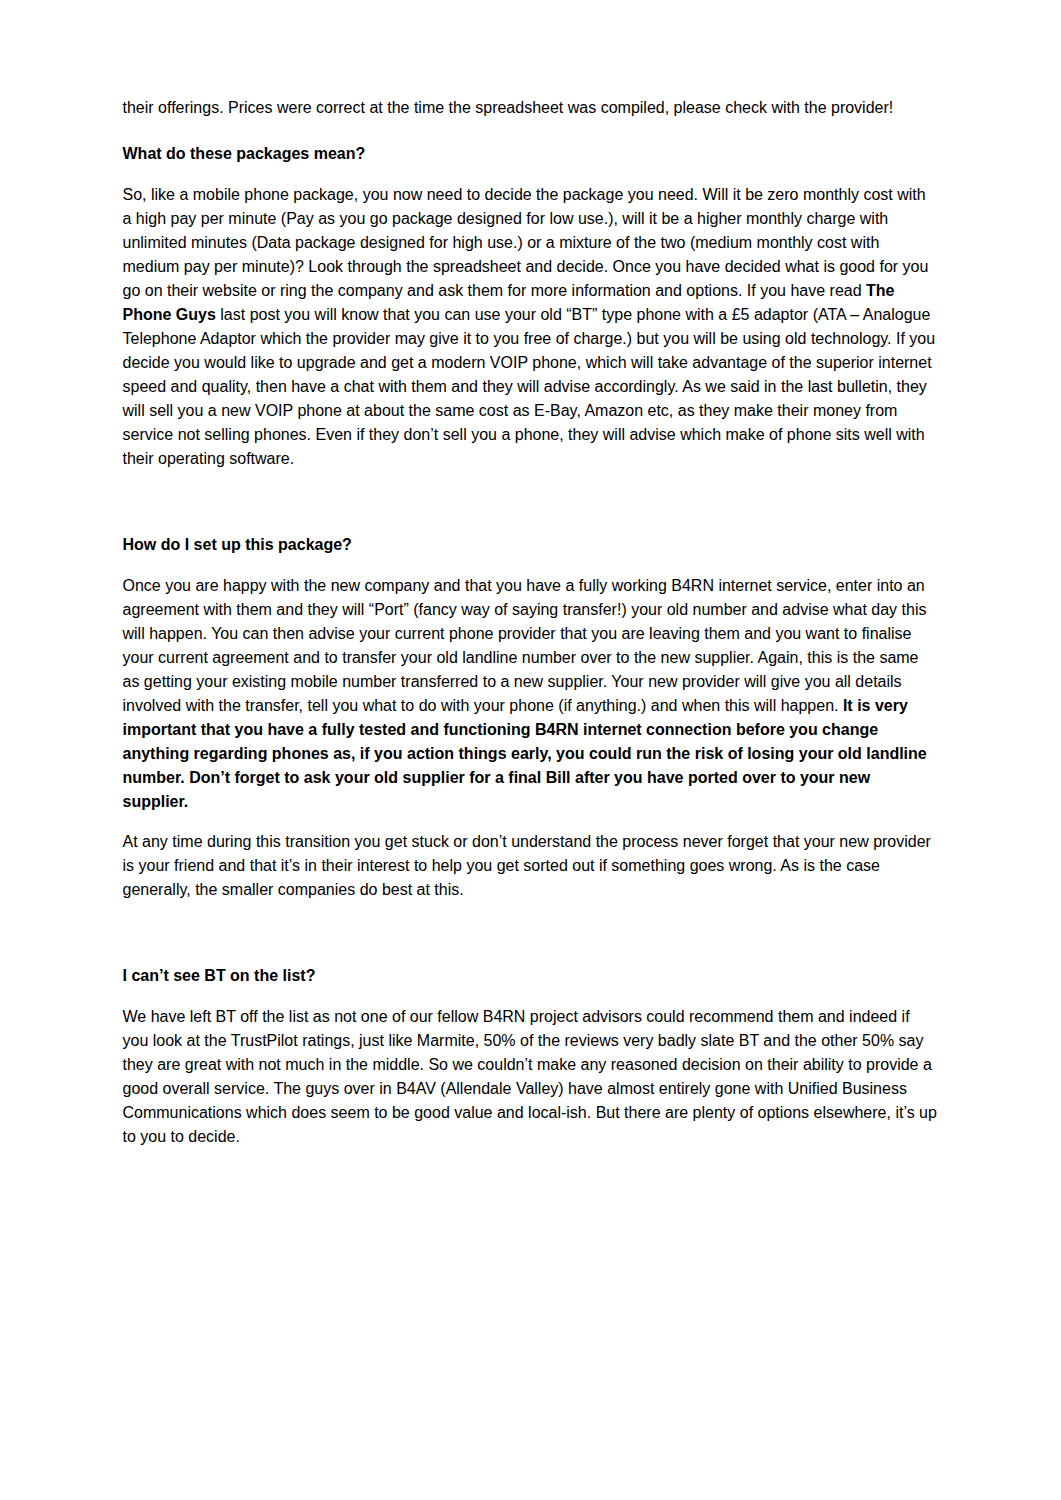their offerings. Prices were correct at the time the spreadsheet was compiled, please check with the provider!
What do these packages mean?
So, like a mobile phone package, you now need to decide the package you need. Will it be zero monthly cost with a high pay per minute (Pay as you go package designed for low use.), will it be a higher monthly charge with unlimited minutes (Data package designed for high use.) or a mixture of the two (medium monthly cost with medium pay per minute)? Look through the spreadsheet and decide. Once you have decided what is good for you go on their website or ring the company and ask them for more information and options. If you have read The Phone Guys last post you will know that you can use your old “BT” type phone with a £5 adaptor (ATA – Analogue Telephone Adaptor which the provider may give it to you free of charge.) but you will be using old technology. If you decide you would like to upgrade and get a modern VOIP phone, which will take advantage of the superior internet speed and quality, then have a chat with them and they will advise accordingly. As we said in the last bulletin, they will sell you a new VOIP phone at about the same cost as E-Bay, Amazon etc, as they make their money from service not selling phones. Even if they don’t sell you a phone, they will advise which make of phone sits well with their operating software.
How do I set up this package?
Once you are happy with the new company and that you have a fully working B4RN internet service, enter into an agreement with them and they will “Port” (fancy way of saying transfer!) your old number and advise what day this will happen. You can then advise your current phone provider that you are leaving them and you want to finalise your current agreement and to transfer your old landline number over to the new supplier. Again, this is the same as getting your existing mobile number transferred to a new supplier. Your new provider will give you all details involved with the transfer, tell you what to do with your phone (if anything.) and when this will happen. It is very important that you have a fully tested and functioning B4RN internet connection before you change anything regarding phones as, if you action things early, you could run the risk of losing your old landline number. Don’t forget to ask your old supplier for a final Bill after you have ported over to your new supplier.
At any time during this transition you get stuck or don’t understand the process never forget that your new provider is your friend and that it’s in their interest to help you get sorted out if something goes wrong. As is the case generally, the smaller companies do best at this.
I can’t see BT on the list?
We have left BT off the list as not one of our fellow B4RN project advisors could recommend them and indeed if you look at the TrustPilot ratings, just like Marmite, 50% of the reviews very badly slate BT and the other 50% say they are great with not much in the middle. So we couldn’t make any reasoned decision on their ability to provide a good overall service. The guys over in B4AV (Allendale Valley) have almost entirely gone with Unified Business Communications which does seem to be good value and local-ish. But there are plenty of options elsewhere, it’s up to you to decide.